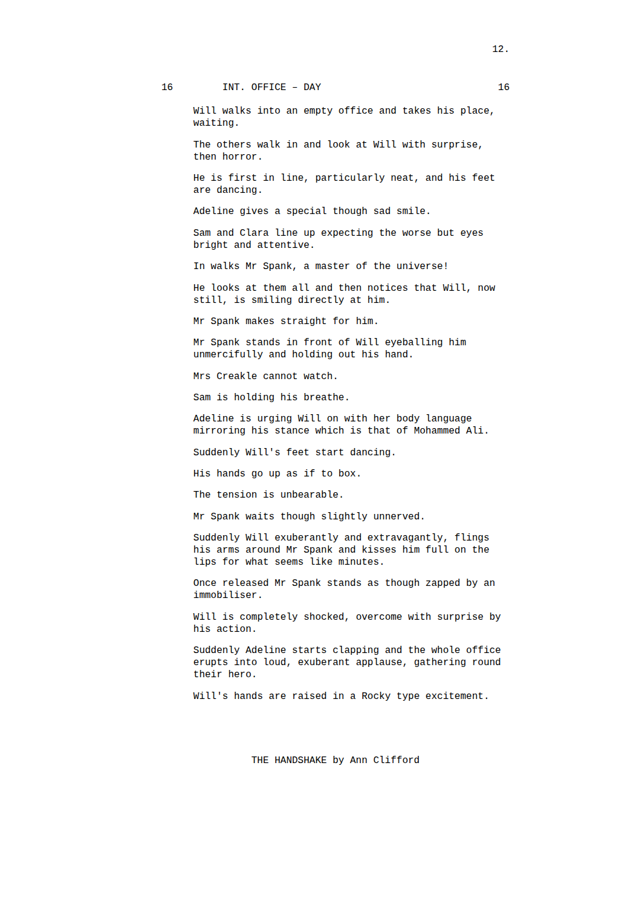12.
16 INT. OFFICE – DAY 16
Will walks into an empty office and takes his place, waiting.
The others walk in and look at Will with surprise, then horror.
He is first in line, particularly neat, and his feet are dancing.
Adeline gives a special though sad smile.
Sam and Clara line up expecting the worse but eyes bright and attentive.
In walks Mr Spank, a master of the universe!
He looks at them all and then notices that Will, now still, is smiling directly at him.
Mr Spank makes straight for him.
Mr Spank stands in front of Will eyeballing him unmercifully and holding out his hand.
Mrs Creakle cannot watch.
Sam is holding his breathe.
Adeline is urging Will on with her body language mirroring his stance which is that of Mohammed Ali.
Suddenly Will's feet start dancing.
His hands go up as if to box.
The tension is unbearable.
Mr Spank waits though slightly unnerved.
Suddenly Will exuberantly and extravagantly, flings his arms around Mr Spank and kisses him full on the lips for what seems like minutes.
Once released Mr Spank stands as though zapped by an immobiliser.
Will is completely shocked, overcome with surprise by his action.
Suddenly Adeline starts clapping and the whole office erupts into loud, exuberant applause, gathering round their hero.
Will's hands are raised in a Rocky type excitement.
THE HANDSHAKE by Ann Clifford